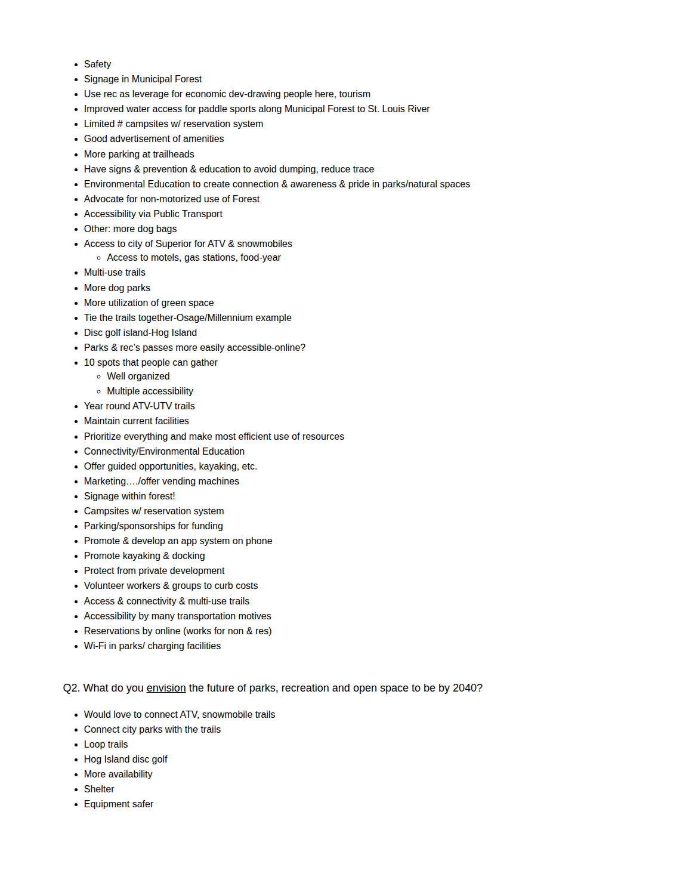Safety
Signage in Municipal Forest
Use rec as leverage for economic dev-drawing people here, tourism
Improved water access for paddle sports along Municipal Forest to St. Louis River
Limited # campsites w/ reservation system
Good advertisement of amenities
More parking at trailheads
Have signs & prevention & education to avoid dumping, reduce trace
Environmental Education to create connection & awareness & pride in parks/natural spaces
Advocate for non-motorized use of Forest
Accessibility via Public Transport
Other: more dog bags
Access to city of Superior for ATV & snowmobiles
Access to motels, gas stations, food-year
Multi-use trails
More dog parks
More utilization of green space
Tie the trails together-Osage/Millennium example
Disc golf island-Hog Island
Parks & rec’s passes more easily accessible-online?
10 spots that people can gather
Well organized
Multiple accessibility
Year round ATV-UTV trails
Maintain current facilities
Prioritize everything and make most efficient use of resources
Connectivity/Environmental Education
Offer guided opportunities, kayaking, etc.
Marketing…./offer vending machines
Signage within forest!
Campsites w/ reservation system
Parking/sponsorships for funding
Promote & develop an app system on phone
Promote kayaking & docking
Protect from private development
Volunteer workers & groups to curb costs
Access & connectivity & multi-use trails
Accessibility by many transportation motives
Reservations by online (works for non & res)
Wi-Fi in parks/ charging facilities
Q2. What do you envision the future of parks, recreation and open space to be by 2040?
Would love to connect ATV, snowmobile trails
Connect city parks with the trails
Loop trails
Hog Island disc golf
More availability
Shelter
Equipment safer